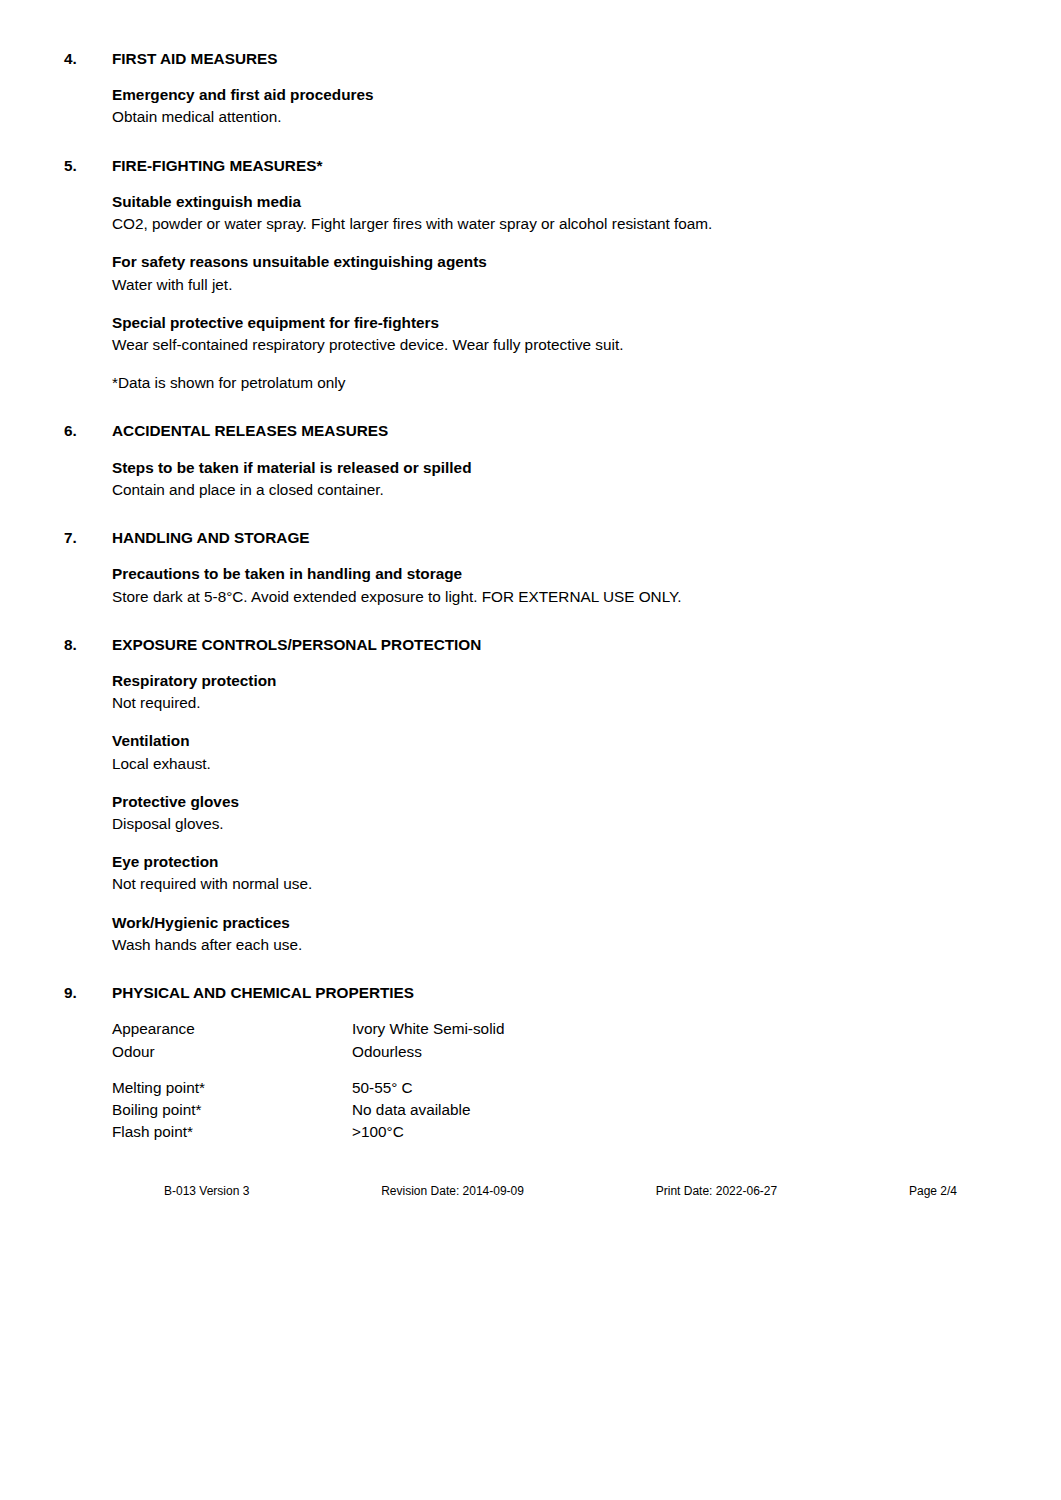4.
FIRST AID MEASURES
Emergency and first aid procedures
Obtain medical attention.
5.
FIRE-FIGHTING MEASURES*
Suitable extinguish media
CO2, powder or water spray. Fight larger fires with water spray or alcohol resistant foam.
For safety reasons unsuitable extinguishing agents
Water with full jet.
Special protective equipment for fire-fighters
Wear self-contained respiratory protective device. Wear fully protective suit.
*Data is shown for petrolatum only
6.
ACCIDENTAL RELEASES MEASURES
Steps to be taken if material is released or spilled
Contain and place in a closed container.
7.
HANDLING AND STORAGE
Precautions to be taken in handling and storage
Store dark at 5-8°C. Avoid extended exposure to light. FOR EXTERNAL USE ONLY.
8.
EXPOSURE CONTROLS/PERSONAL PROTECTION
Respiratory protection
Not required.
Ventilation
Local exhaust.
Protective gloves
Disposal gloves.
Eye protection
Not required with normal use.
Work/Hygienic practices
Wash hands after each use.
9.
PHYSICAL AND CHEMICAL PROPERTIES
| Appearance | Ivory White Semi-solid |
| Odour | Odourless |
| Melting point* | 50-55° C |
| Boiling point* | No data available |
| Flash point* | >100°C |
B-013 Version 3 Revision Date: 2014-09-09 Print Date: 2022-06-27 Page 2/4